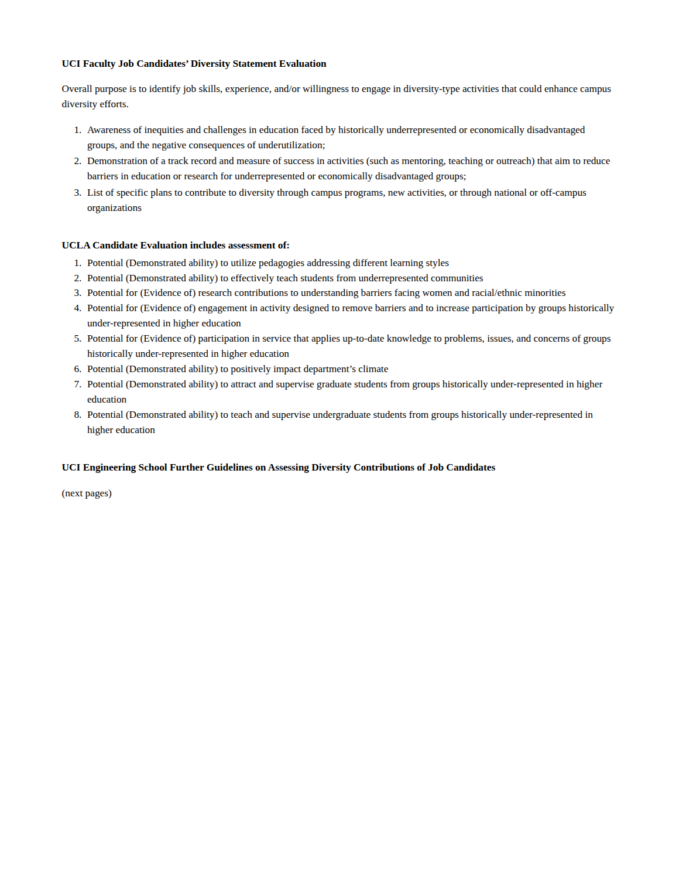UCI Faculty Job Candidates’ Diversity Statement Evaluation
Overall purpose is to identify job skills, experience, and/or willingness to engage in diversity-type activities that could enhance campus diversity efforts.
Awareness of inequities and challenges in education faced by historically underrepresented or economically disadvantaged groups, and the negative consequences of underutilization;
Demonstration of a track record and measure of success in activities (such as mentoring, teaching or outreach) that aim to reduce barriers in education or research for underrepresented or economically disadvantaged groups;
List of specific plans to contribute to diversity through campus programs, new activities, or through national or off-campus organizations
UCLA Candidate Evaluation includes assessment of:
Potential (Demonstrated ability) to utilize pedagogies addressing different learning styles
Potential (Demonstrated ability) to effectively teach students from underrepresented communities
Potential for (Evidence of) research contributions to understanding barriers facing women and racial/ethnic minorities
Potential for (Evidence of) engagement in activity designed to remove barriers and to increase participation by groups historically under-represented in higher education
Potential for (Evidence of) participation in service that applies up-to-date knowledge to problems, issues, and concerns of groups historically under-represented in higher education
Potential (Demonstrated ability) to positively impact department’s climate
Potential (Demonstrated ability) to attract and supervise graduate students from groups historically under-represented in higher education
Potential (Demonstrated ability) to teach and supervise undergraduate students from groups historically under-represented in higher education
UCI Engineering School Further Guidelines on Assessing Diversity Contributions of Job Candidates
(next pages)